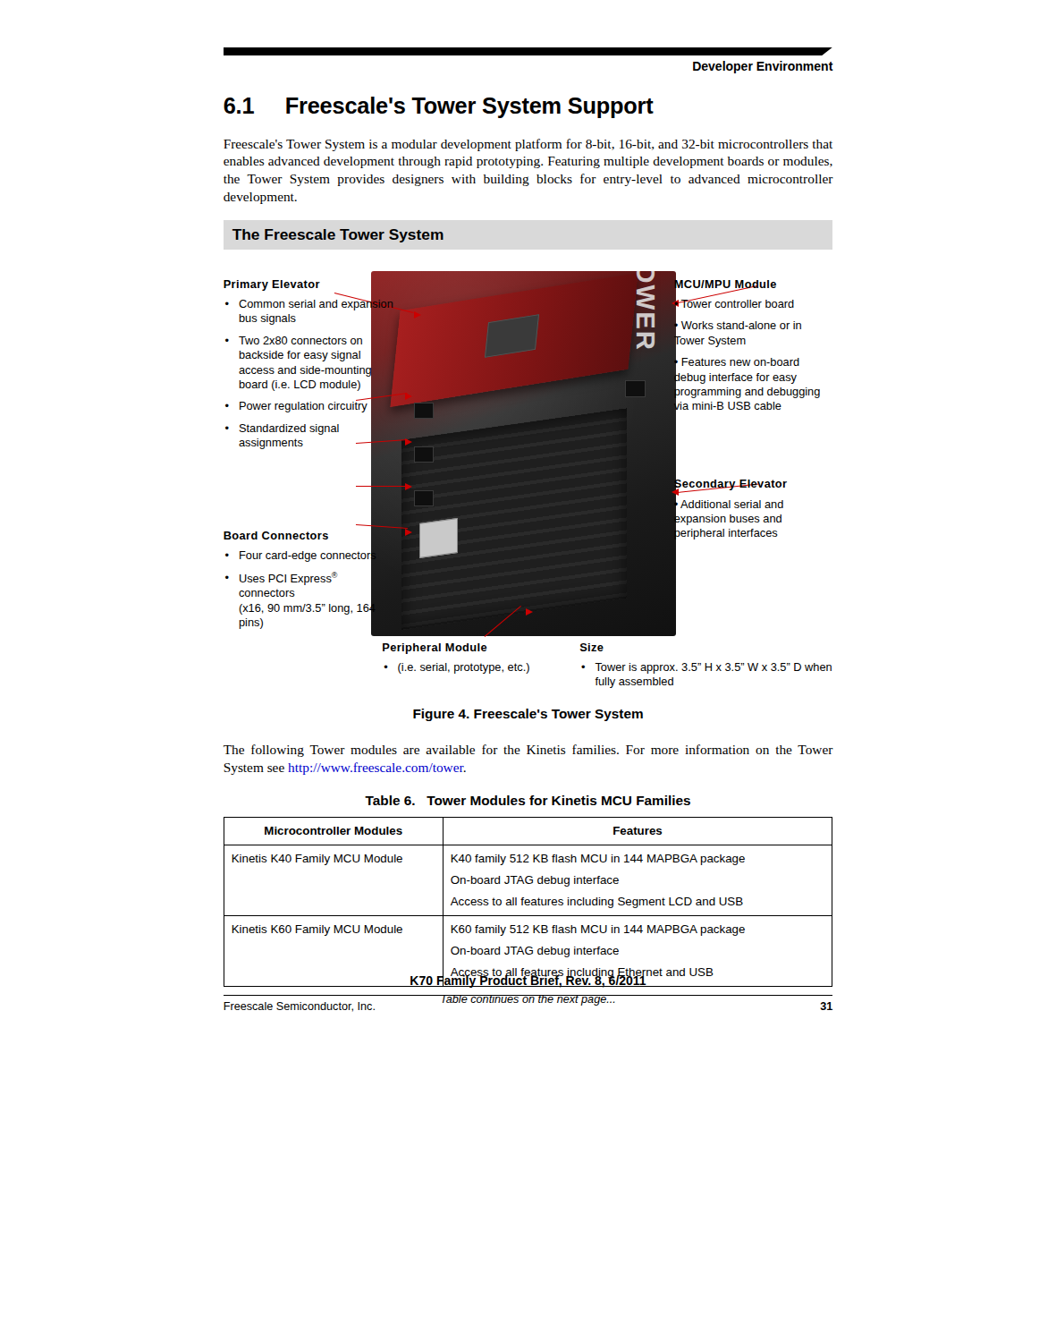Developer Environment
6.1 Freescale's Tower System Support
Freescale's Tower System is a modular development platform for 8-bit, 16-bit, and 32-bit microcontrollers that enables advanced development through rapid prototyping. Featuring multiple development boards or modules, the Tower System provides designers with building blocks for entry-level to advanced microcontroller development.
The Freescale Tower System
TOWER
Primary Elevator
Common serial and expansion bus signals
Two 2x80 connectors on backside for easy signal access and side-mounting board (i.e. LCD module)
Power regulation circuitry
Standardized signal assignments
Board Connectors
Four card-edge connectors
Uses PCI Express® connectors
(x16, 90 mm/3.5” long, 164 pins)
Peripheral Module
(i.e. serial, prototype, etc.)
MCU/MPU Module
Tower controller board
Works stand-alone or in Tower System
Features new on-board debug interface for easy programming and debugging via mini-B USB cable
Secondary Elevator
Additional serial and expansion buses and peripheral interfaces
Size
Tower is approx. 3.5” H x 3.5” W x 3.5” D when fully assembled
Figure 4. Freescale's Tower System
The following Tower modules are available for the Kinetis families. For more information on the Tower System see http://www.freescale.com/tower.
Table 6. Tower Modules for Kinetis MCU Families
| Microcontroller Modules | Features |
| --- | --- |
| Kinetis K40 Family MCU Module | K40 family 512 KB flash MCU in 144 MAPBGA package On-board JTAG debug interface Access to all features including Segment LCD and USB |
| Kinetis K60 Family MCU Module | K60 family 512 KB flash MCU in 144 MAPBGA package On-board JTAG debug interface Access to all features including Ethernet and USB |
Table continues on the next page...
K70 Family Product Brief, Rev. 8, 6/2011
Freescale Semiconductor, Inc. 31